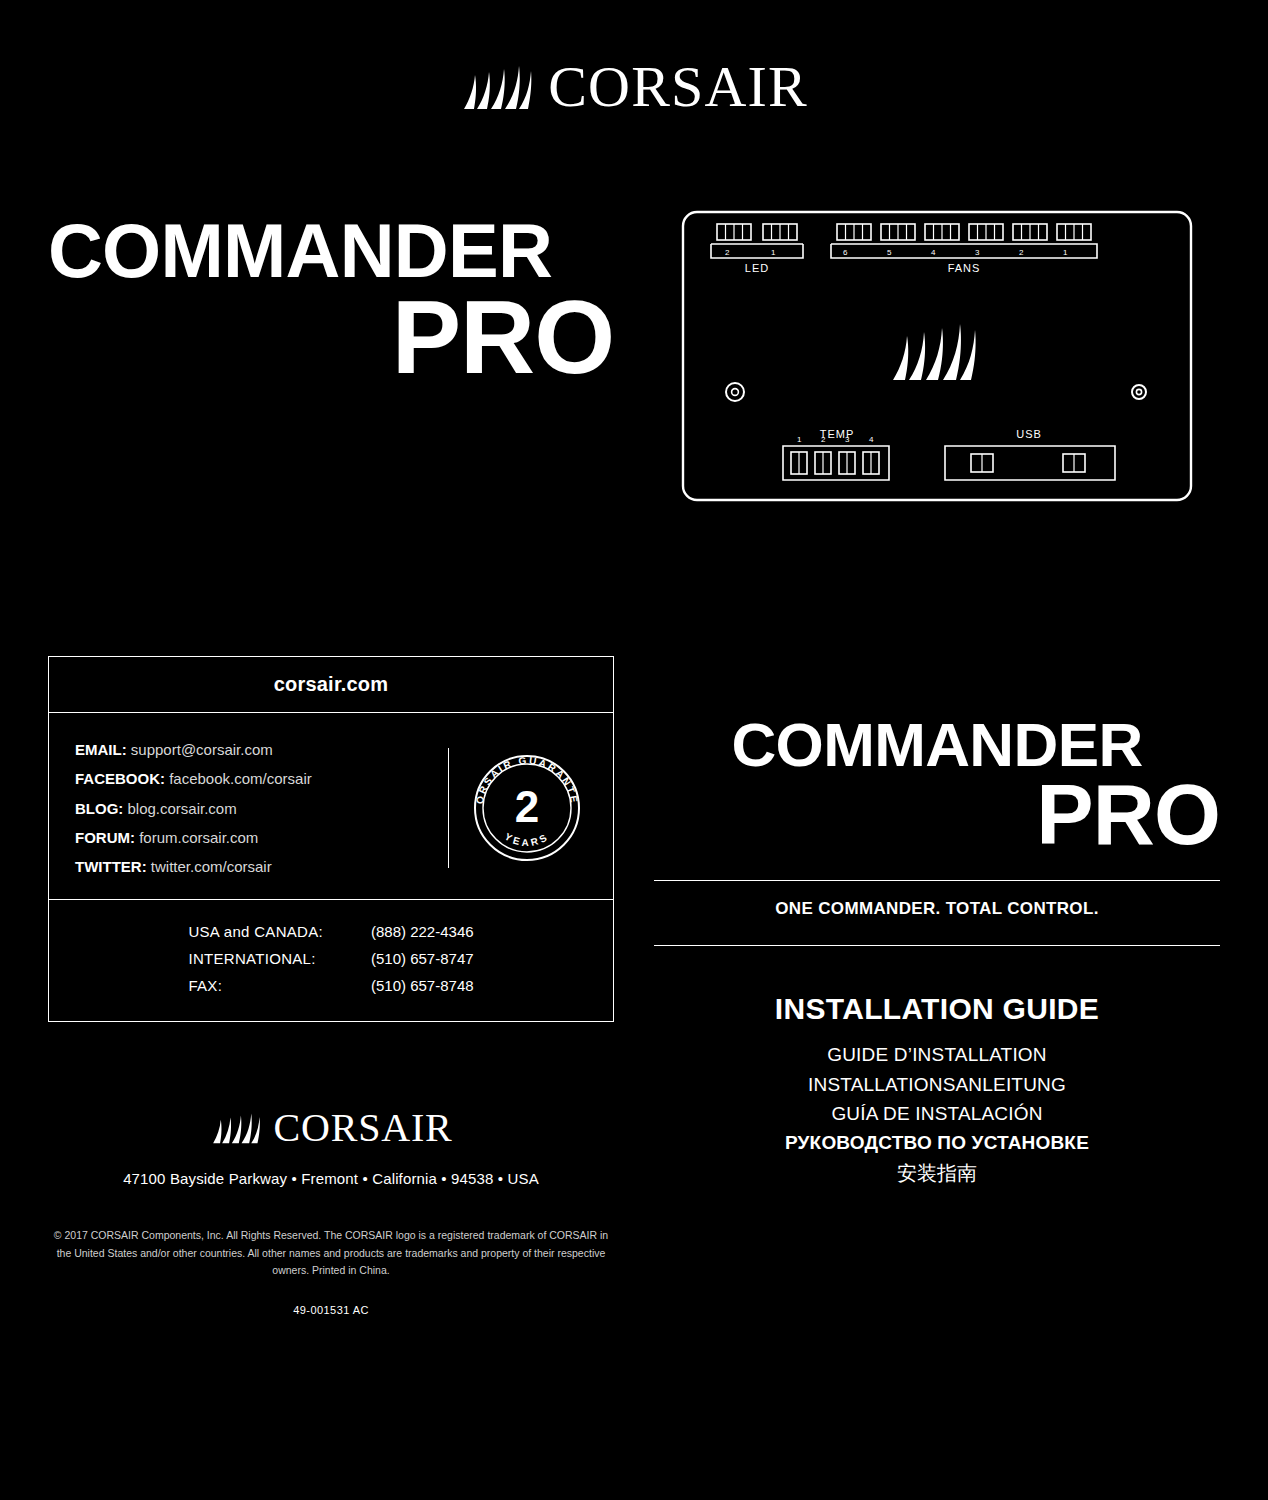CORSAIR
COMMANDER
PRO
LED 2 1 FANS 6 5 4 3 2 1 TEMP USB 1 2 3 4
corsair.com
EMAIL: support@corsair.com
FACEBOOK: facebook.com/corsair
BLOG: blog.corsair.com
FORUM: forum.corsair.com
TWITTER: twitter.com/corsair
CORSAIR GUARANTEE YEARS 2
| USA and CANADA: | (888) 222-4346 |
| INTERNATIONAL: | (510) 657-8747 |
| FAX: | (510) 657-8748 |
CORSAIR
47100 Bayside Parkway • Fremont • California • 94538 • USA
© 2017 CORSAIR Components, Inc. All Rights Reserved. The CORSAIR logo is a registered trademark of CORSAIR in the United States and/or other countries. All other names and products are trademarks and property of their respective owners. Printed in China. 49-001531 AC
COMMANDER
PRO
ONE COMMANDER. TOTAL CONTROL.
INSTALLATION GUIDE
GUIDE D’INSTALLATION
INSTALLATIONSANLEITUNG
GUÍA DE INSTALACIÓN
РУКОВОДСТВО ПО УСТАНОВКЕ
安装指南